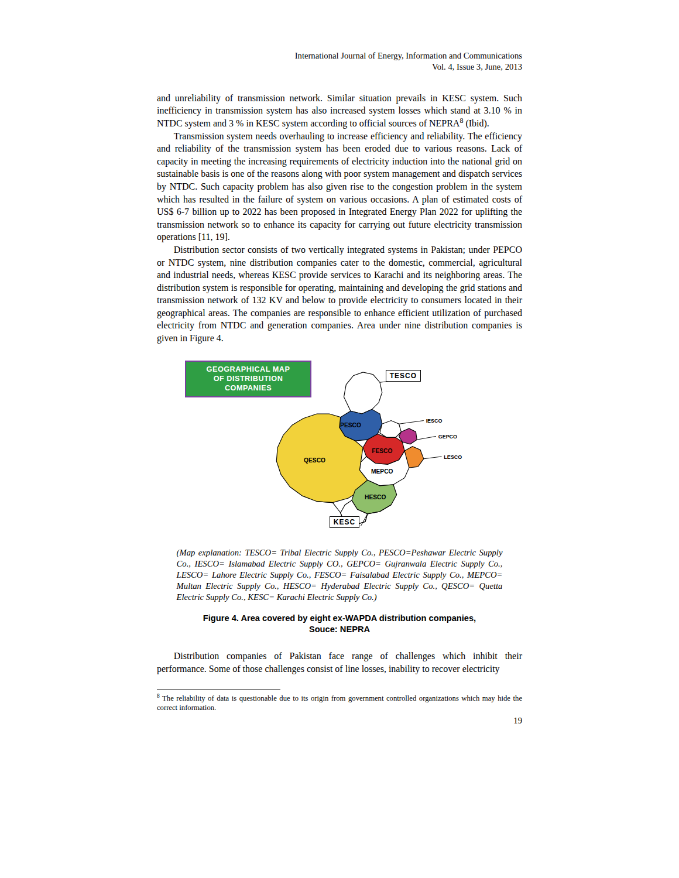International Journal of Energy, Information and Communications
Vol. 4, Issue 3, June, 2013
and unreliability of transmission network. Similar situation prevails in KESC system. Such inefficiency in transmission system has also increased system losses which stand at 3.10 % in NTDC system and 3 % in KESC system according to official sources of NEPRA8 (Ibid).
Transmission system needs overhauling to increase efficiency and reliability. The efficiency and reliability of the transmission system has been eroded due to various reasons. Lack of capacity in meeting the increasing requirements of electricity induction into the national grid on sustainable basis is one of the reasons along with poor system management and dispatch services by NTDC. Such capacity problem has also given rise to the congestion problem in the system which has resulted in the failure of system on various occasions. A plan of estimated costs of US$ 6-7 billion up to 2022 has been proposed in Integrated Energy Plan 2022 for uplifting the transmission network so to enhance its capacity for carrying out future electricity transmission operations [11, 19].
Distribution sector consists of two vertically integrated systems in Pakistan; under PEPCO or NTDC system, nine distribution companies cater to the domestic, commercial, agricultural and industrial needs, whereas KESC provide services to Karachi and its neighboring areas. The distribution system is responsible for operating, maintaining and developing the grid stations and transmission network of 132 KV and below to provide electricity to consumers located in their geographical areas. The companies are responsible to enhance efficient utilization of purchased electricity from NTDC and generation companies. Area under nine distribution companies is given in Figure 4.
PESCO IESCO GEPCO FESCO LESCO MEPCO QESCO HESCO
GEOGRAPHICAL MAP
OF DISTRIBUTION
COMPANIES
TESCO
KESC
(Map explanation: TESCO= Tribal Electric Supply Co., PESCO=Peshawar Electric Supply Co., IESCO= Islamabad Electric Supply CO., GEPCO= Gujranwala Electric Supply Co., LESCO= Lahore Electric Supply Co., FESCO= Faisalabad Electric Supply Co., MEPCO= Multan Electric Supply Co., HESCO= Hyderabad Electric Supply Co., QESCO= Quetta Electric Supply Co., KESC= Karachi Electric Supply Co.)
Figure 4. Area covered by eight ex-WAPDA distribution companies, Souce: NEPRA
Distribution companies of Pakistan face range of challenges which inhibit their performance. Some of those challenges consist of line losses, inability to recover electricity
8 The reliability of data is questionable due to its origin from government controlled organizations which may hide the correct information.
19